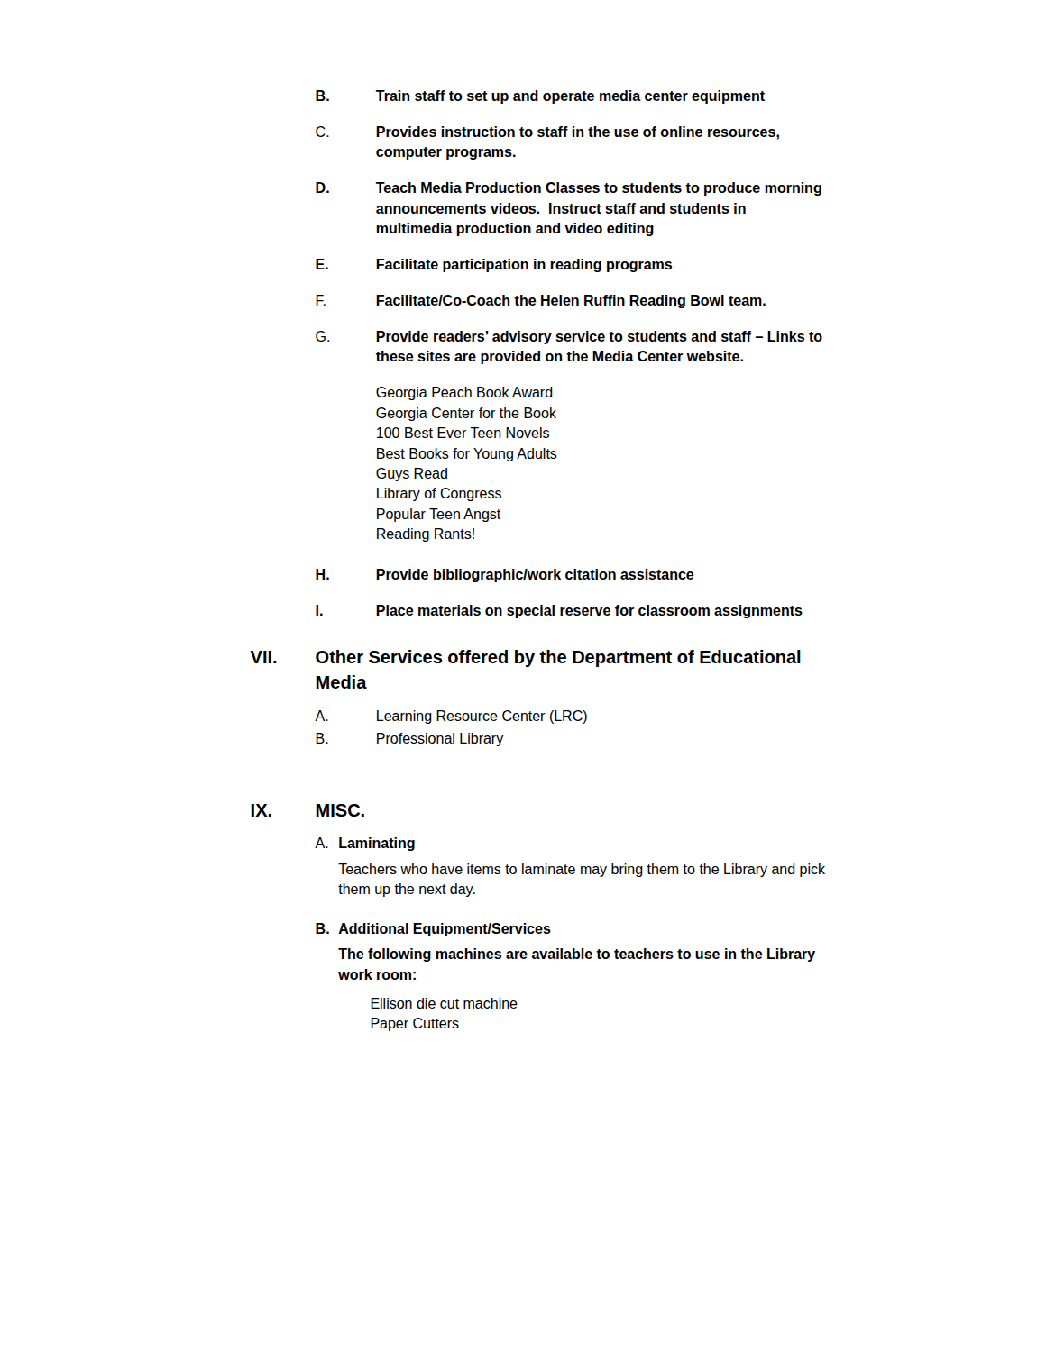B.
Train staff to set up and operate media center equipment
C.
Provides instruction to staff in the use of online resources, computer programs.
D.
Teach Media Production Classes to students to produce morning announcements videos. Instruct staff and students in multimedia production and video editing
E.
Facilitate participation in reading programs
F.
Facilitate/Co-Coach the Helen Ruffin Reading Bowl team.
G.
Provide readers’ advisory service to students and staff – Links to these sites are provided on the Media Center website.
Georgia Peach Book Award
Georgia Center for the Book
100 Best Ever Teen Novels
Best Books for Young Adults
Guys Read
Library of Congress
Popular Teen Angst
Reading Rants!
H.
Provide bibliographic/work citation assistance
I.
Place materials on special reserve for classroom assignments
VII.
Other Services offered by the Department of Educational Media
A.
Learning Resource Center (LRC)
B.
Professional Library
IX.
MISC.
A.
Laminating
Teachers who have items to laminate may bring them to the Library and pick them up the next day.
B.
Additional Equipment/Services
The following machines are available to teachers to use in the Library work room:
Ellison die cut machine
Paper Cutters